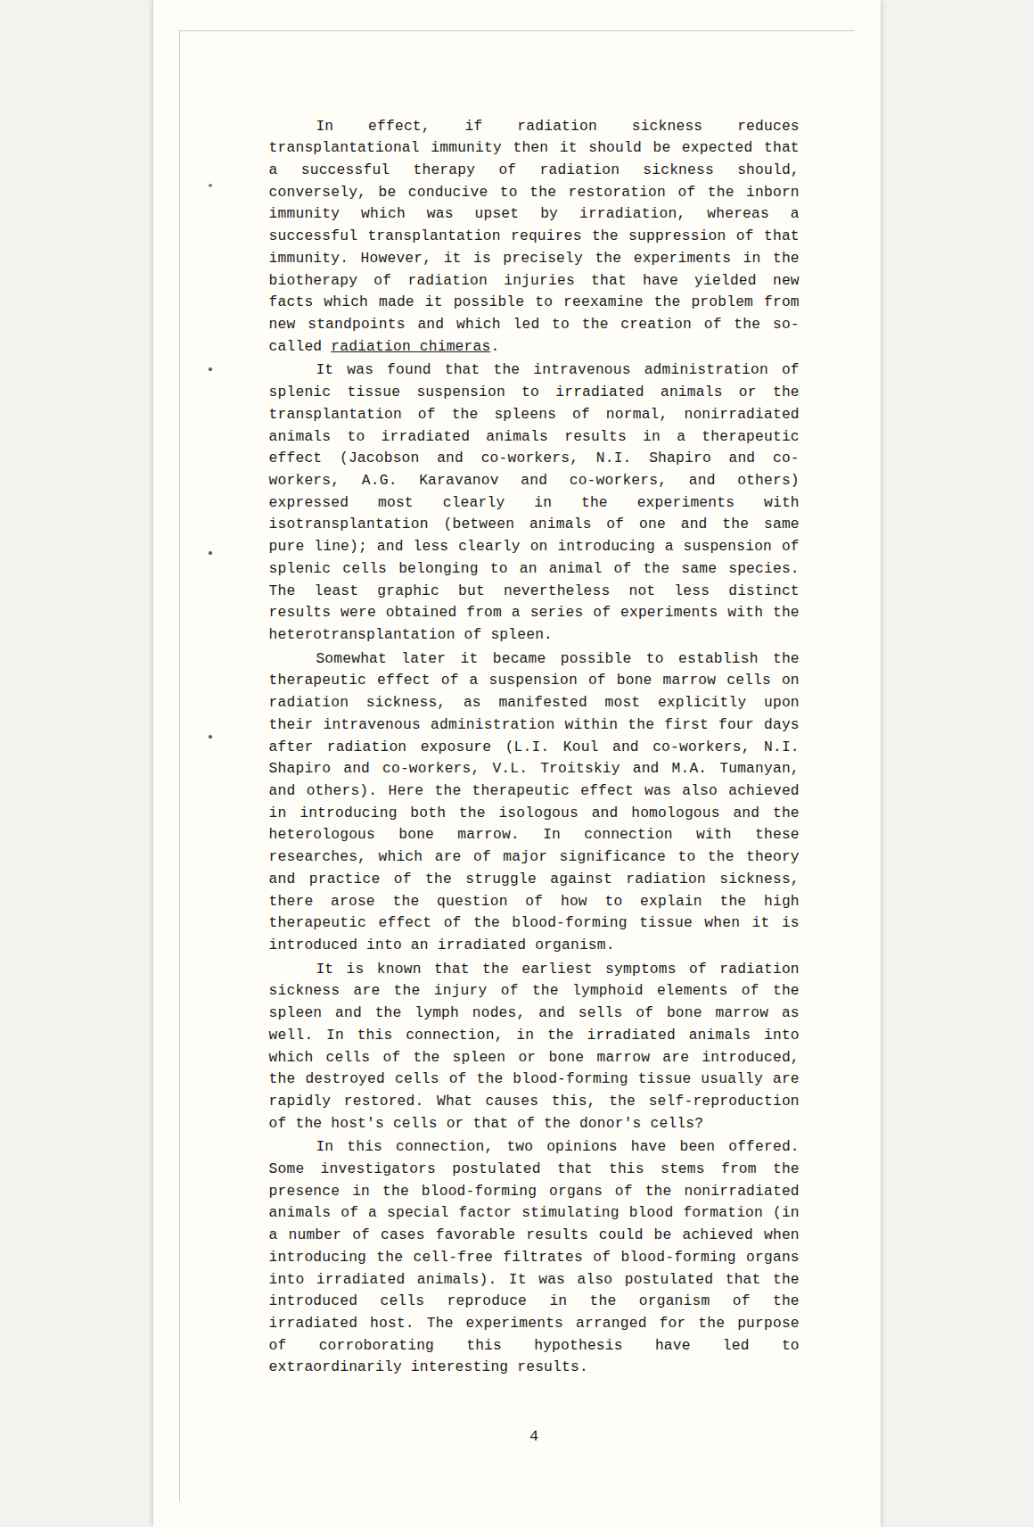⋆ • • •
In effect, if radiation sickness reduces transplantational immunity then it should be expected that a successful therapy of radiation sickness should, conversely, be conducive to the restoration of the inborn immunity which was upset by irradiation, whereas a successful transplantation requires the suppression of that immunity. However, it is precisely the experiments in the biotherapy of radiation injuries that have yielded new facts which made it possible to reexamine the problem from new standpoints and which led to the creation of the so-called radiation chimeras.
It was found that the intravenous administration of splenic tissue suspension to irradiated animals or the transplantation of the spleens of normal, nonirradiated animals to irradiated animals results in a therapeutic effect (Jacobson and co-workers, N.I. Shapiro and co-workers, A.G. Karavanov and co-workers, and others) expressed most clearly in the experiments with isotransplantation (between animals of one and the same pure line); and less clearly on introducing a suspension of splenic cells belonging to an animal of the same species. The least graphic but nevertheless not less distinct results were obtained from a series of experiments with the heterotransplantation of spleen.
Somewhat later it became possible to establish the therapeutic effect of a suspension of bone marrow cells on radiation sickness, as manifested most explicitly upon their intravenous administration within the first four days after radiation exposure (L.I. Koul and co-workers, N.I. Shapiro and co-workers, V.L. Troitskiy and M.A. Tumanyan, and others). Here the therapeutic effect was also achieved in introducing both the isologous and homologous and the heterologous bone marrow. In connection with these researches, which are of major significance to the theory and practice of the struggle against radiation sickness, there arose the question of how to explain the high therapeutic effect of the blood-forming tissue when it is introduced into an irradiated organism.
It is known that the earliest symptoms of radiation sickness are the injury of the lymphoid elements of the spleen and the lymph nodes, and sells of bone marrow as well. In this connection, in the irradiated animals into which cells of the spleen or bone marrow are introduced, the destroyed cells of the blood-forming tissue usually are rapidly restored. What causes this, the self-reproduction of the host's cells or that of the donor's cells?
In this connection, two opinions have been offered. Some investigators postulated that this stems from the presence in the blood-forming organs of the nonirradiated animals of a special factor stimulating blood formation (in a number of cases favorable results could be achieved when introducing the cell-free filtrates of blood-forming organs into irradiated animals). It was also postulated that the introduced cells reproduce in the organism of the irradiated host. The experiments arranged for the purpose of corroborating this hypothesis have led to extraordinarily interesting results.
4